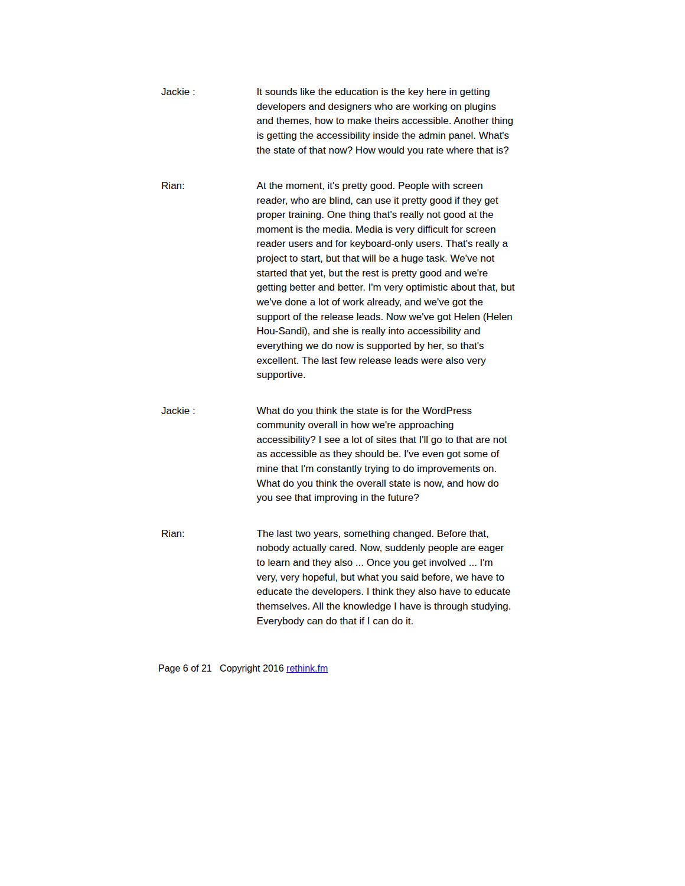Jackie :
It sounds like the education is the key here in getting developers and designers who are working on plugins and themes, how to make theirs accessible. Another thing is getting the accessibility inside the admin panel. What's the state of that now? How would you rate where that is?
Rian:
At the moment, it's pretty good. People with screen reader, who are blind, can use it pretty good if they get proper training. One thing that's really not good at the moment is the media. Media is very difficult for screen reader users and for keyboard-only users. That's really a project to start, but that will be a huge task. We've not started that yet, but the rest is pretty good and we're getting better and better. I'm very optimistic about that, but we've done a lot of work already, and we've got the support of the release leads. Now we've got Helen (Helen Hou-Sandi), and she is really into accessibility and everything we do now is supported by her, so that's excellent. The last few release leads were also very supportive.
Jackie :
What do you think the state is for the WordPress community overall in how we're approaching accessibility? I see a lot of sites that I'll go to that are not as accessible as they should be. I've even got some of mine that I'm constantly trying to do improvements on. What do you think the overall state is now, and how do you see that improving in the future?
Rian:
The last two years, something changed. Before that, nobody actually cared. Now, suddenly people are eager to learn and they also ... Once you get involved ... I'm very, very hopeful, but what you said before, we have to educate the developers. I think they also have to educate themselves. All the knowledge I have is through studying. Everybody can do that if I can do it.
Page 6 of 21 Copyright 2016 rethink.fm